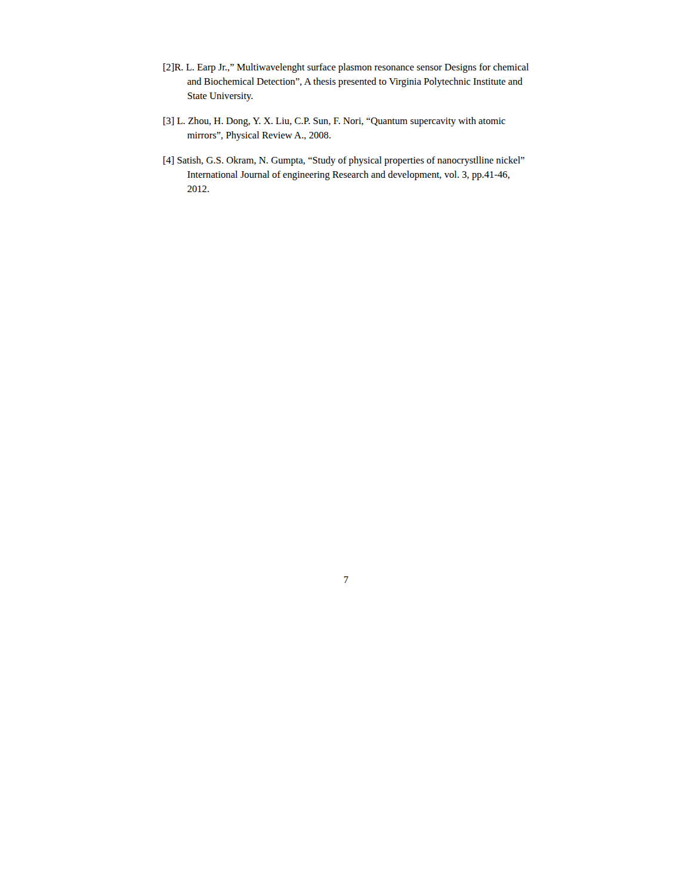[2] R. L. Earp Jr.,” Multiwavelenght surface plasmon resonance sensor Designs for chemical and Biochemical Detection”, A thesis presented to Virginia Polytechnic Institute and State University.
[3] L. Zhou, H. Dong, Y. X. Liu, C.P. Sun, F. Nori, “Quantum supercavity with atomic mirrors”, Physical Review A., 2008.
[4] Satish, G.S. Okram, N. Gumpta, “Study of physical properties of nanocrystlline nickel” International Journal of engineering Research and development, vol. 3, pp.41-46, 2012.
7